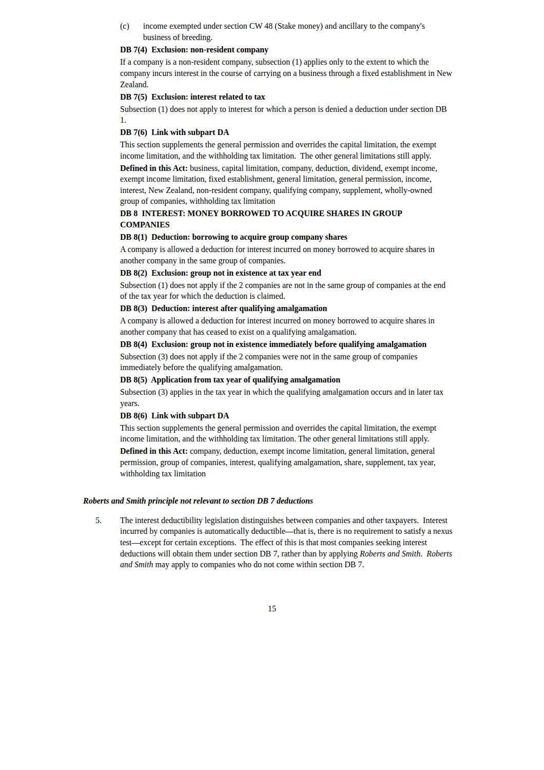(c) income exempted under section CW 48 (Stake money) and ancillary to the company's business of breeding.
DB 7(4) Exclusion: non-resident company
If a company is a non-resident company, subsection (1) applies only to the extent to which the company incurs interest in the course of carrying on a business through a fixed establishment in New Zealand.
DB 7(5) Exclusion: interest related to tax
Subsection (1) does not apply to interest for which a person is denied a deduction under section DB 1.
DB 7(6) Link with subpart DA
This section supplements the general permission and overrides the capital limitation, the exempt income limitation, and the withholding tax limitation. The other general limitations still apply.
Defined in this Act: business, capital limitation, company, deduction, dividend, exempt income, exempt income limitation, fixed establishment, general limitation, general permission, income, interest, New Zealand, non-resident company, qualifying company, supplement, wholly-owned group of companies, withholding tax limitation
DB 8 INTEREST: MONEY BORROWED TO ACQUIRE SHARES IN GROUP COMPANIES
DB 8(1) Deduction: borrowing to acquire group company shares
A company is allowed a deduction for interest incurred on money borrowed to acquire shares in another company in the same group of companies.
DB 8(2) Exclusion: group not in existence at tax year end
Subsection (1) does not apply if the 2 companies are not in the same group of companies at the end of the tax year for which the deduction is claimed.
DB 8(3) Deduction: interest after qualifying amalgamation
A company is allowed a deduction for interest incurred on money borrowed to acquire shares in another company that has ceased to exist on a qualifying amalgamation.
DB 8(4) Exclusion: group not in existence immediately before qualifying amalgamation
Subsection (3) does not apply if the 2 companies were not in the same group of companies immediately before the qualifying amalgamation.
DB 8(5) Application from tax year of qualifying amalgamation
Subsection (3) applies in the tax year in which the qualifying amalgamation occurs and in later tax years.
DB 8(6) Link with subpart DA
This section supplements the general permission and overrides the capital limitation, the exempt income limitation, and the withholding tax limitation. The other general limitations still apply.
Defined in this Act: company, deduction, exempt income limitation, general limitation, general permission, group of companies, interest, qualifying amalgamation, share, supplement, tax year, withholding tax limitation
Roberts and Smith principle not relevant to section DB 7 deductions
5. The interest deductibility legislation distinguishes between companies and other taxpayers. Interest incurred by companies is automatically deductible—that is, there is no requirement to satisfy a nexus test—except for certain exceptions. The effect of this is that most companies seeking interest deductions will obtain them under section DB 7, rather than by applying Roberts and Smith. Roberts and Smith may apply to companies who do not come within section DB 7.
15